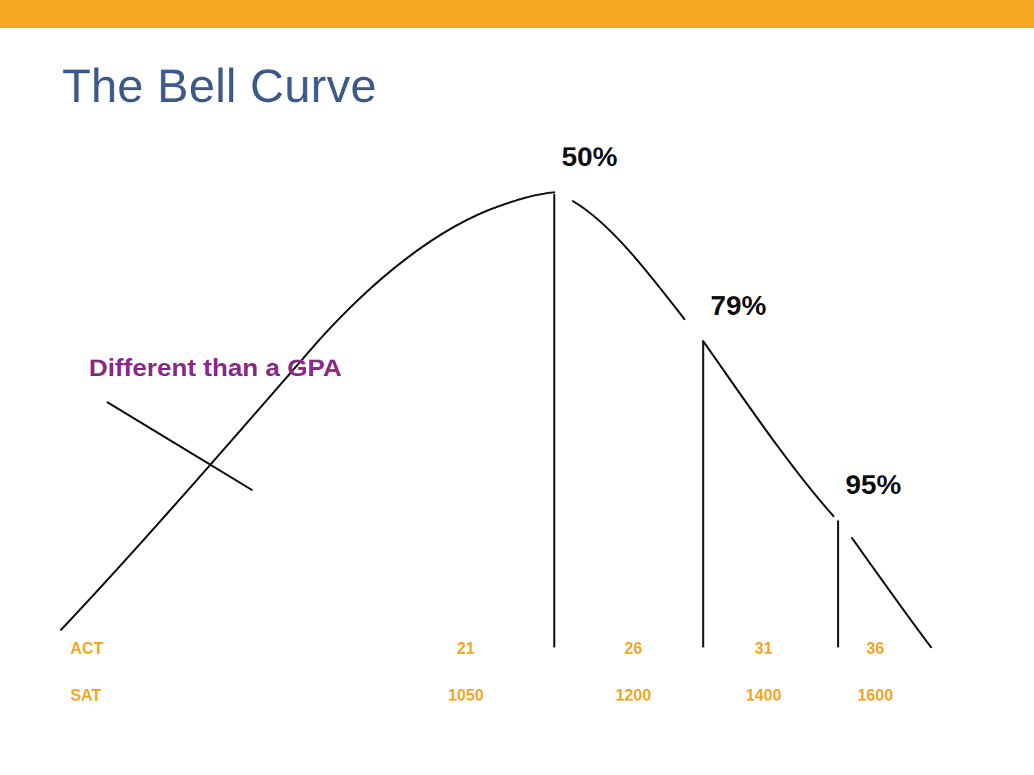The Bell Curve
50% 79% 95% Different than a GPA
ACT 21 26 31 36
SAT 1050 1200 1400 1600
Percentile markers: 50% corresponds to ACT 21 / SAT 1050; 79% corresponds to ACT 26 / SAT 1200; 95% corresponds to ACT 31 / SAT 1400. The top of the scale is ACT 36 / SAT 1600.